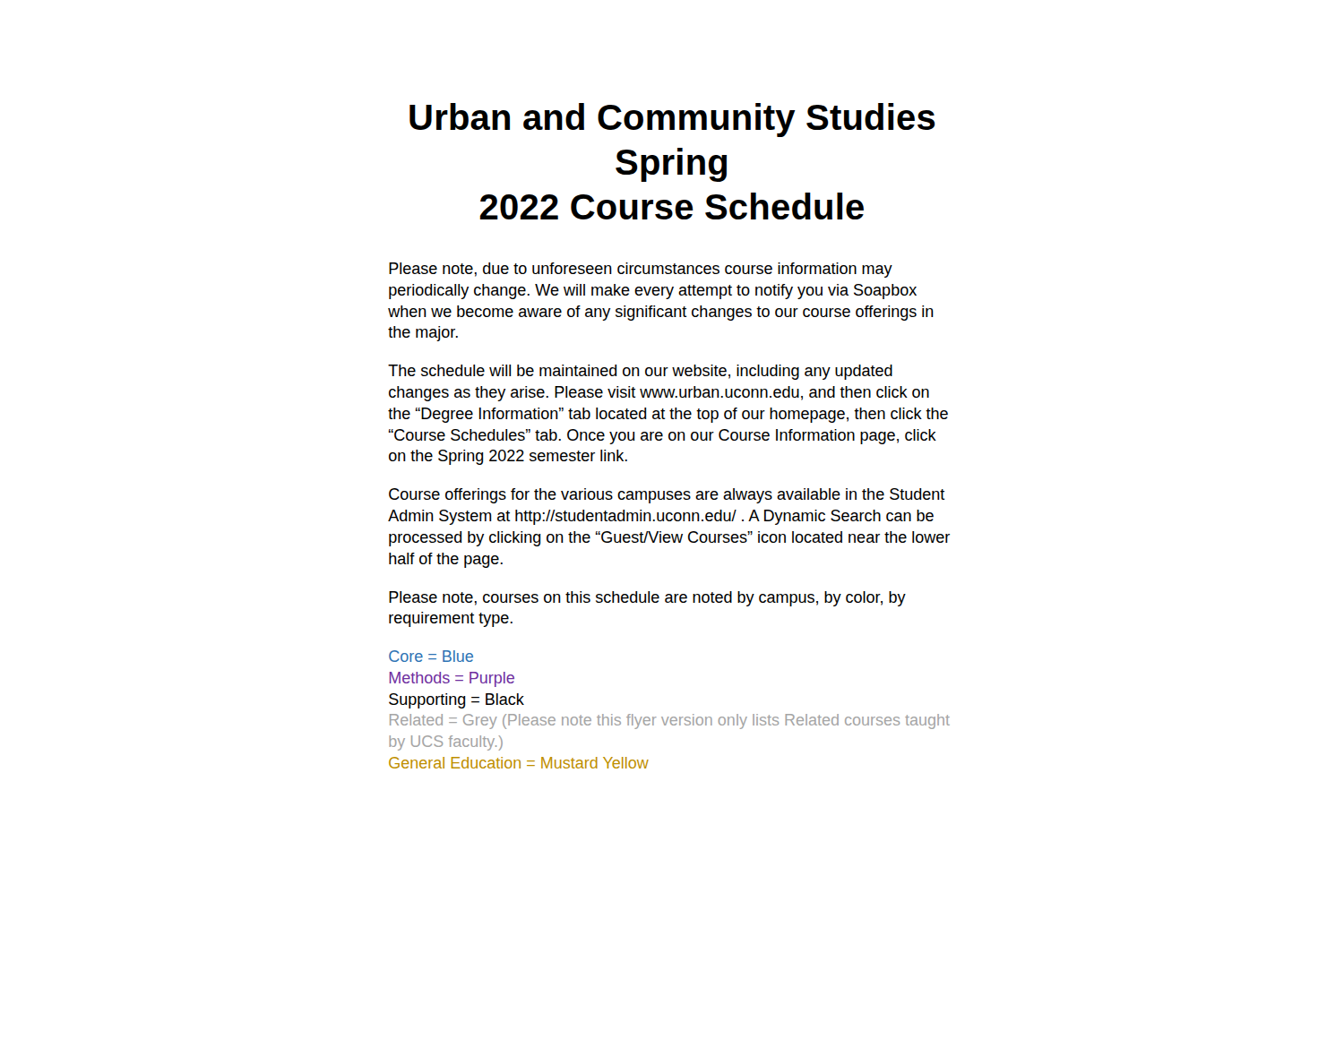Urban and Community Studies Spring
2022 Course Schedule
Please note, due to unforeseen circumstances course information may periodically change. We will make every attempt to notify you via Soapbox when we become aware of any significant changes to our course offerings in the major.
The schedule will be maintained on our website, including any updated changes as they arise. Please visit www.urban.uconn.edu, and then click on the “Degree Information” tab located at the top of our homepage, then click the “Course Schedules” tab. Once you are on our Course Information page, click on the Spring 2022 semester link.
Course offerings for the various campuses are always available in the Student Admin System at http://studentadmin.uconn.edu/ . A Dynamic Search can be processed by clicking on the “Guest/View Courses” icon located near the lower half of the page.
Please note, courses on this schedule are noted by campus, by color, by requirement type.
Core = Blue
Methods = Purple
Supporting = Black
Related = Grey (Please note this flyer version only lists Related courses taught by UCS faculty.)
General Education = Mustard Yellow